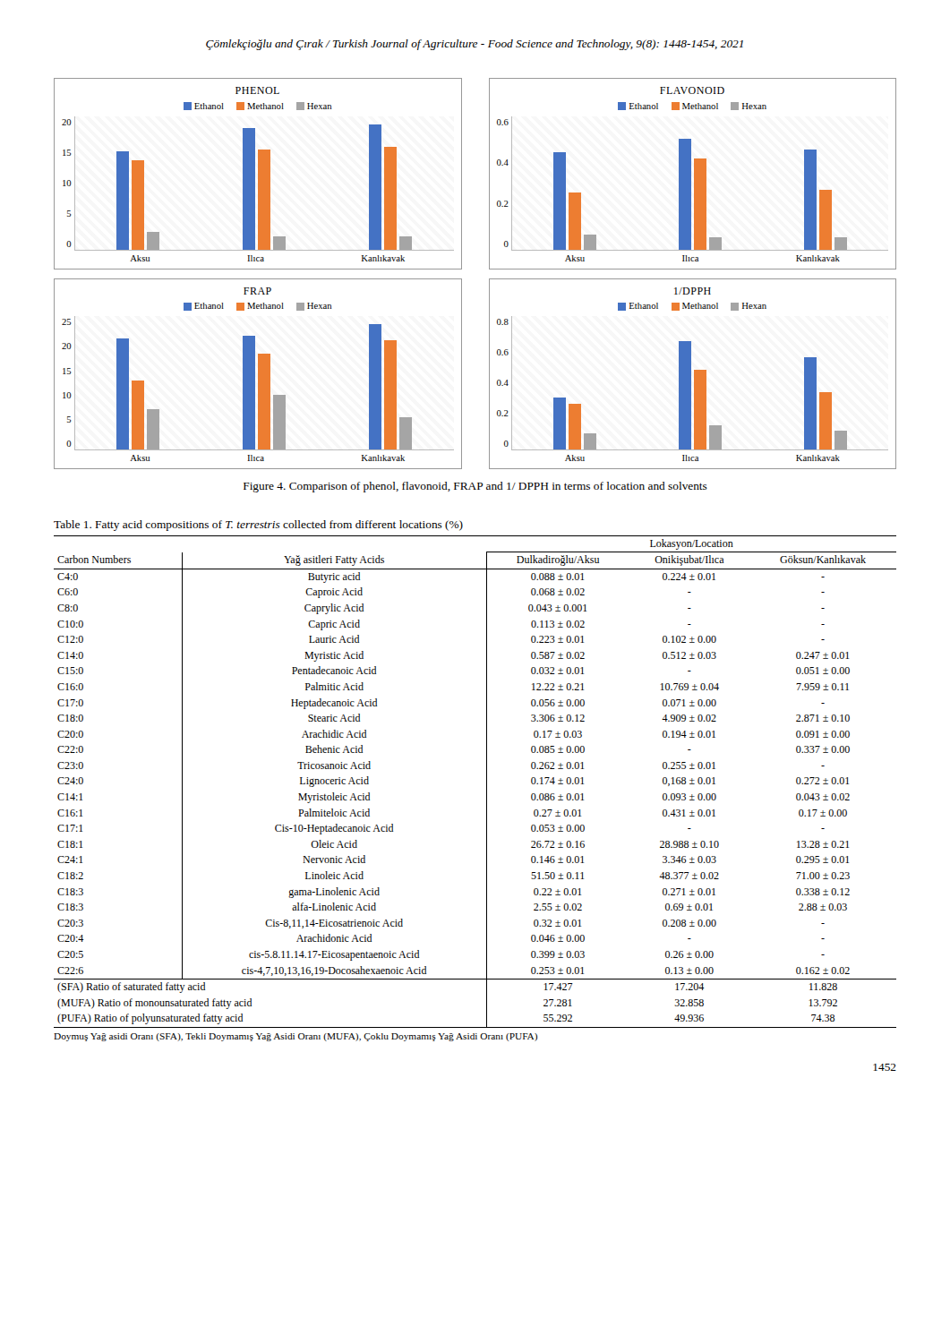Çömlekçioğlu and Çırak / Turkish Journal of Agriculture - Food Science and Technology, 9(8): 1448-1454, 2021
PHENOL
Ethanol Methanol Hexan
20
15
10
5
0
Aksu
Ilıca
Kanlıkavak
FLAVONOID
Ethanol Methanol Hexan
0.6
0.4
0.2
0
Aksu
Ilıca
Kanlıkavak
FRAP
Ethanol Methanol Hexan
25
20
15
10
5
0
Aksu
Ilıca
Kanlıkavak
1/DPPH
Ethanol Methanol Hexan
0.8
0.6
0.4
0.2
0
Aksu
Ilıca
Kanlıkavak
Figure 4. Comparison of phenol, flavonoid, FRAP and 1/ DPPH in terms of location and solvents
Table 1. Fatty acid compositions of T. terrestris collected from different locations (%)
| | Lokasyon/Location |
| Carbon Numbers | Yağ asitleri Fatty Acids | Dulkadiroğlu/Aksu | Onikişubat/Ilıca | Göksun/Kanlıkavak |
| C4:0 | Butyric acid | 0.088 ± 0.01 | 0.224 ± 0.01 | - |
| C6:0 | Caproic Acid | 0.068 ± 0.02 | - | - |
| C8:0 | Caprylic Acid | 0.043 ± 0.001 | - | - |
| C10:0 | Capric Acid | 0.113 ± 0.02 | - | - |
| C12:0 | Lauric Acid | 0.223 ± 0.01 | 0.102 ± 0.00 | - |
| C14:0 | Myristic Acid | 0.587 ± 0.02 | 0.512 ± 0.03 | 0.247 ± 0.01 |
| C15:0 | Pentadecanoic Acid | 0.032 ± 0.01 | - | 0.051 ± 0.00 |
| C16:0 | Palmitic Acid | 12.22 ± 0.21 | 10.769 ± 0.04 | 7.959 ± 0.11 |
| C17:0 | Heptadecanoic Acid | 0.056 ± 0.00 | 0.071 ± 0.00 | - |
| C18:0 | Stearic Acid | 3.306 ± 0.12 | 4.909 ± 0.02 | 2.871 ± 0.10 |
| C20:0 | Arachidic Acid | 0.17 ± 0.03 | 0.194 ± 0.01 | 0.091 ± 0.00 |
| C22:0 | Behenic Acid | 0.085 ± 0.00 | - | 0.337 ± 0.00 |
| C23:0 | Tricosanoic Acid | 0.262 ± 0.01 | 0.255 ± 0.01 | - |
| C24:0 | Lignoceric Acid | 0.174 ± 0.01 | 0,168 ± 0.01 | 0.272 ± 0.01 |
| C14:1 | Myristoleic Acid | 0.086 ± 0.01 | 0.093 ± 0.00 | 0.043 ± 0.02 |
| C16:1 | Palmiteloic Acid | 0.27 ± 0.01 | 0.431 ± 0.01 | 0.17 ± 0.00 |
| C17:1 | Cis-10-Heptadecanoic Acid | 0.053 ± 0.00 | - | - |
| C18:1 | Oleic Acid | 26.72 ± 0.16 | 28.988 ± 0.10 | 13.28 ± 0.21 |
| C24:1 | Nervonic Acid | 0.146 ± 0.01 | 3.346 ± 0.03 | 0.295 ± 0.01 |
| C18:2 | Linoleic Acid | 51.50 ± 0.11 | 48.377 ± 0.02 | 71.00 ± 0.23 |
| C18:3 | gama-Linolenic Acid | 0.22 ± 0.01 | 0.271 ± 0.01 | 0.338 ± 0.12 |
| C18:3 | alfa-Linolenic Acid | 2.55 ± 0.02 | 0.69 ± 0.01 | 2.88 ± 0.03 |
| C20:3 | Cis-8,11,14-Eicosatrienoic Acid | 0.32 ± 0.01 | 0.208 ± 0.00 | - |
| C20:4 | Arachidonic Acid | 0.046 ± 0.00 | - | - |
| C20:5 | cis-5.8.11.14.17-Eicosapentaenoic Acid | 0.399 ± 0.03 | 0.26 ± 0.00 | - |
| C22:6 | cis-4,7,10,13,16,19-Docosahexaenoic Acid | 0.253 ± 0.01 | 0.13 ± 0.00 | 0.162 ± 0.02 |
| (SFA) Ratio of saturated fatty acid | 17.427 | 17.204 | 11.828 |
| (MUFA) Ratio of monounsaturated fatty acid | 27.281 | 32.858 | 13.792 |
| (PUFA) Ratio of polyunsaturated fatty acid | 55.292 | 49.936 | 74.38 |
Doymuş Yağ asidi Oranı (SFA), Tekli Doymamış Yağ Asidi Oranı (MUFA), Çoklu Doymamış Yağ Asidi Oranı (PUFA)
1452